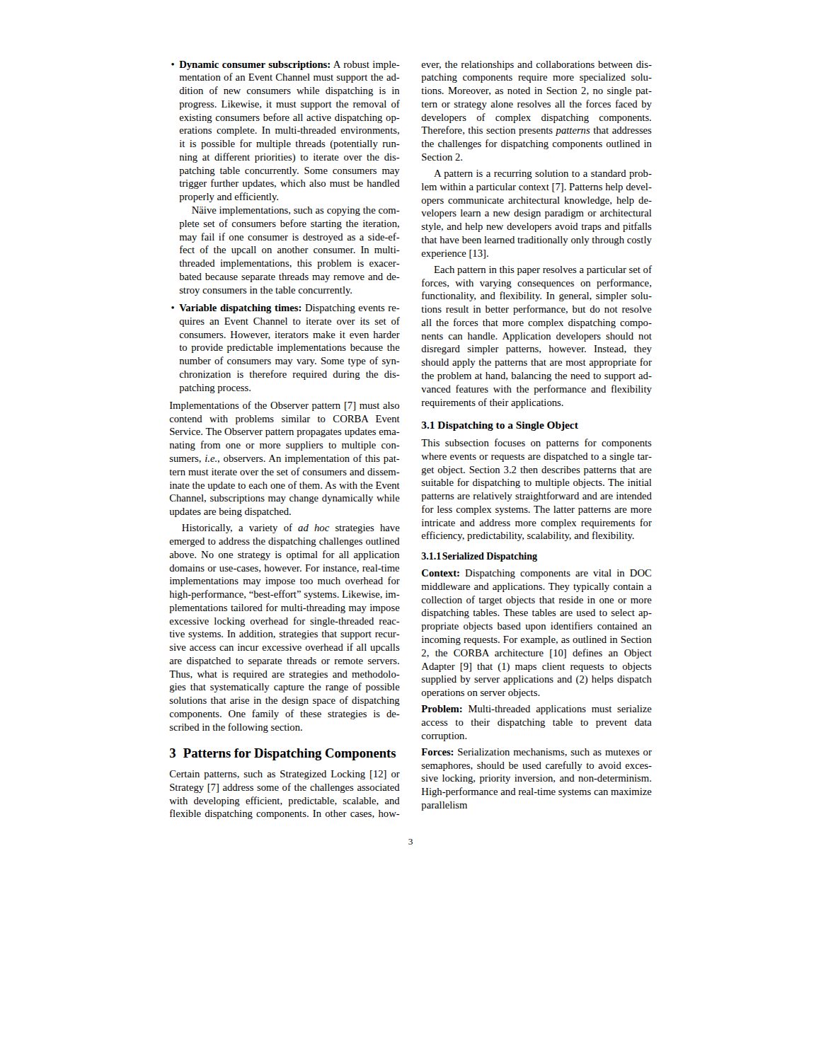Dynamic consumer subscriptions: A robust implementation of an Event Channel must support the addition of new consumers while dispatching is in progress. Likewise, it must support the removal of existing consumers before all active dispatching operations complete. In multi-threaded environments, it is possible for multiple threads (potentially running at different priorities) to iterate over the dispatching table concurrently. Some consumers may trigger further updates, which also must be handled properly and efficiently.
Näive implementations, such as copying the complete set of consumers before starting the iteration, may fail if one consumer is destroyed as a side-effect of the upcall on another consumer. In multi-threaded implementations, this problem is exacerbated because separate threads may remove and destroy consumers in the table concurrently.
Variable dispatching times: Dispatching events requires an Event Channel to iterate over its set of consumers. However, iterators make it even harder to provide predictable implementations because the number of consumers may vary. Some type of synchronization is therefore required during the dispatching process.
Implementations of the Observer pattern [7] must also contend with problems similar to CORBA Event Service. The Observer pattern propagates updates emanating from one or more suppliers to multiple consumers, i.e., observers. An implementation of this pattern must iterate over the set of consumers and disseminate the update to each one of them. As with the Event Channel, subscriptions may change dynamically while updates are being dispatched.
Historically, a variety of ad hoc strategies have emerged to address the dispatching challenges outlined above. No one strategy is optimal for all application domains or use-cases, however. For instance, real-time implementations may impose too much overhead for high-performance, “best-effort” systems. Likewise, implementations tailored for multi-threading may impose excessive locking overhead for single-threaded reactive systems. In addition, strategies that support recursive access can incur excessive overhead if all upcalls are dispatched to separate threads or remote servers. Thus, what is required are strategies and methodologies that systematically capture the range of possible solutions that arise in the design space of dispatching components. One family of these strategies is described in the following section.
3 Patterns for Dispatching Components
Certain patterns, such as Strategized Locking [12] or Strategy [7] address some of the challenges associated with developing efficient, predictable, scalable, and flexible dispatching components. In other cases, however, the relationships and collaborations between dispatching components require more specialized solutions. Moreover, as noted in Section 2, no single pattern or strategy alone resolves all the forces faced by developers of complex dispatching components. Therefore, this section presents patterns that addresses the challenges for dispatching components outlined in Section 2.
A pattern is a recurring solution to a standard problem within a particular context [7]. Patterns help developers communicate architectural knowledge, help developers learn a new design paradigm or architectural style, and help new developers avoid traps and pitfalls that have been learned traditionally only through costly experience [13].
Each pattern in this paper resolves a particular set of forces, with varying consequences on performance, functionality, and flexibility. In general, simpler solutions result in better performance, but do not resolve all the forces that more complex dispatching components can handle. Application developers should not disregard simpler patterns, however. Instead, they should apply the patterns that are most appropriate for the problem at hand, balancing the need to support advanced features with the performance and flexibility requirements of their applications.
3.1 Dispatching to a Single Object
This subsection focuses on patterns for components where events or requests are dispatched to a single target object. Section 3.2 then describes patterns that are suitable for dispatching to multiple objects. The initial patterns are relatively straightforward and are intended for less complex systems. The latter patterns are more intricate and address more complex requirements for efficiency, predictability, scalability, and flexibility.
3.1.1 Serialized Dispatching
Context: Dispatching components are vital in DOC middleware and applications. They typically contain a collection of target objects that reside in one or more dispatching tables. These tables are used to select appropriate objects based upon identifiers contained an incoming requests. For example, as outlined in Section 2, the CORBA architecture [10] defines an Object Adapter [9] that (1) maps client requests to objects supplied by server applications and (2) helps dispatch operations on server objects.
Problem: Multi-threaded applications must serialize access to their dispatching table to prevent data corruption.
Forces: Serialization mechanisms, such as mutexes or semaphores, should be used carefully to avoid excessive locking, priority inversion, and non-determinism. High-performance and real-time systems can maximize parallelism
3